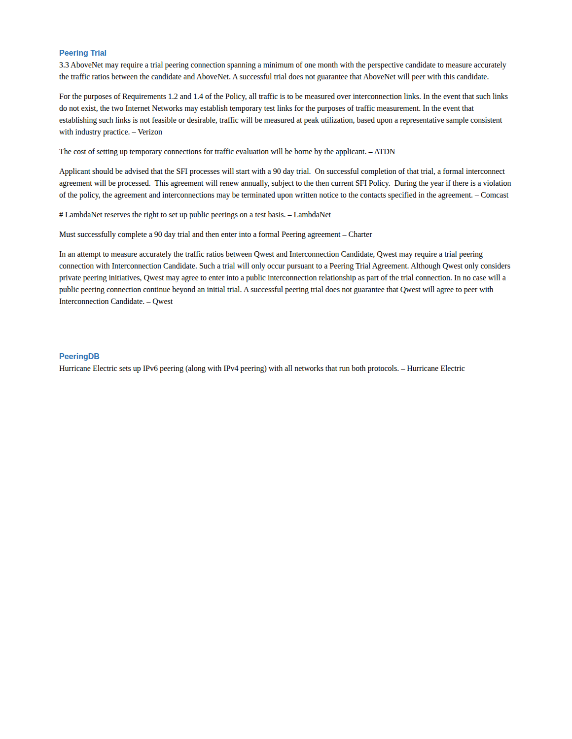Peering Trial
3.3 AboveNet may require a trial peering connection spanning a minimum of one month with the perspective candidate to measure accurately the traffic ratios between the candidate and AboveNet. A successful trial does not guarantee that AboveNet will peer with this candidate.
For the purposes of Requirements 1.2 and 1.4 of the Policy, all traffic is to be measured over interconnection links. In the event that such links do not exist, the two Internet Networks may establish temporary test links for the purposes of traffic measurement. In the event that establishing such links is not feasible or desirable, traffic will be measured at peak utilization, based upon a representative sample consistent with industry practice. – Verizon
The cost of setting up temporary connections for traffic evaluation will be borne by the applicant. – ATDN
Applicant should be advised that the SFI processes will start with a 90 day trial. On successful completion of that trial, a formal interconnect agreement will be processed. This agreement will renew annually, subject to the then current SFI Policy. During the year if there is a violation of the policy, the agreement and interconnections may be terminated upon written notice to the contacts specified in the agreement. – Comcast
# LambdaNet reserves the right to set up public peerings on a test basis. – LambdaNet
Must successfully complete a 90 day trial and then enter into a formal Peering agreement – Charter
In an attempt to measure accurately the traffic ratios between Qwest and Interconnection Candidate, Qwest may require a trial peering connection with Interconnection Candidate. Such a trial will only occur pursuant to a Peering Trial Agreement. Although Qwest only considers private peering initiatives, Qwest may agree to enter into a public interconnection relationship as part of the trial connection. In no case will a public peering connection continue beyond an initial trial. A successful peering trial does not guarantee that Qwest will agree to peer with Interconnection Candidate. – Qwest
PeeringDB
Hurricane Electric sets up IPv6 peering (along with IPv4 peering) with all networks that run both protocols. – Hurricane Electric